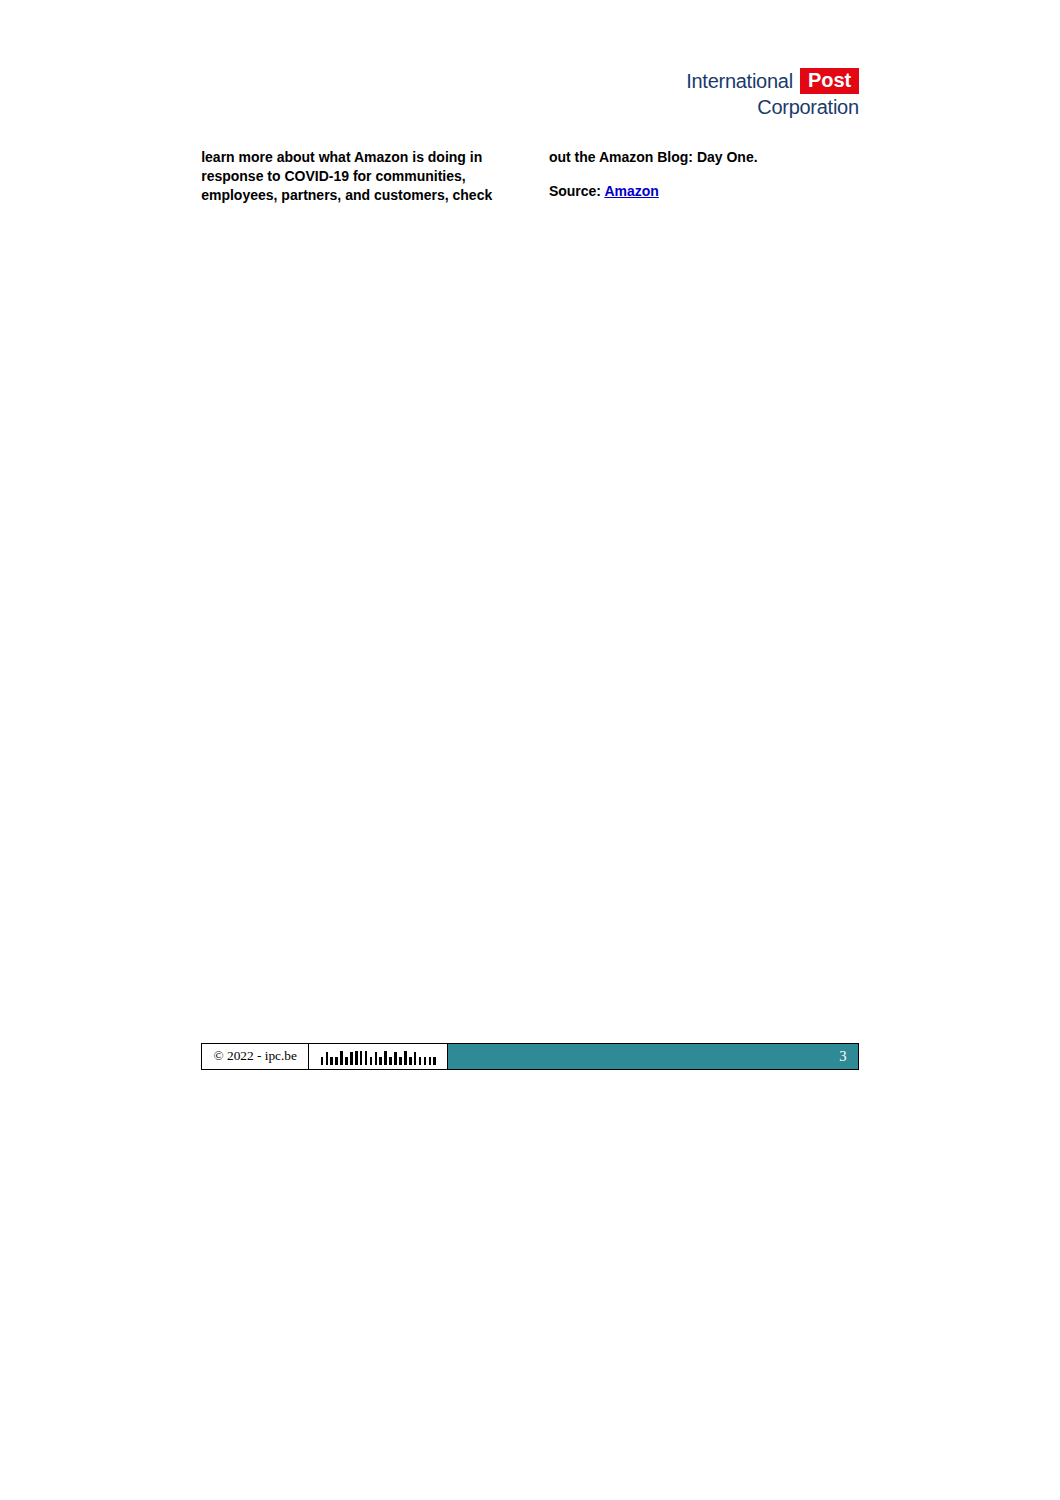International Post
Corporation
learn more about what Amazon is doing in response to COVID-19 for communities, employees, partners, and customers, check
out the Amazon Blog: Day One.
Source: Amazon
© 2022 - ipc.be
3